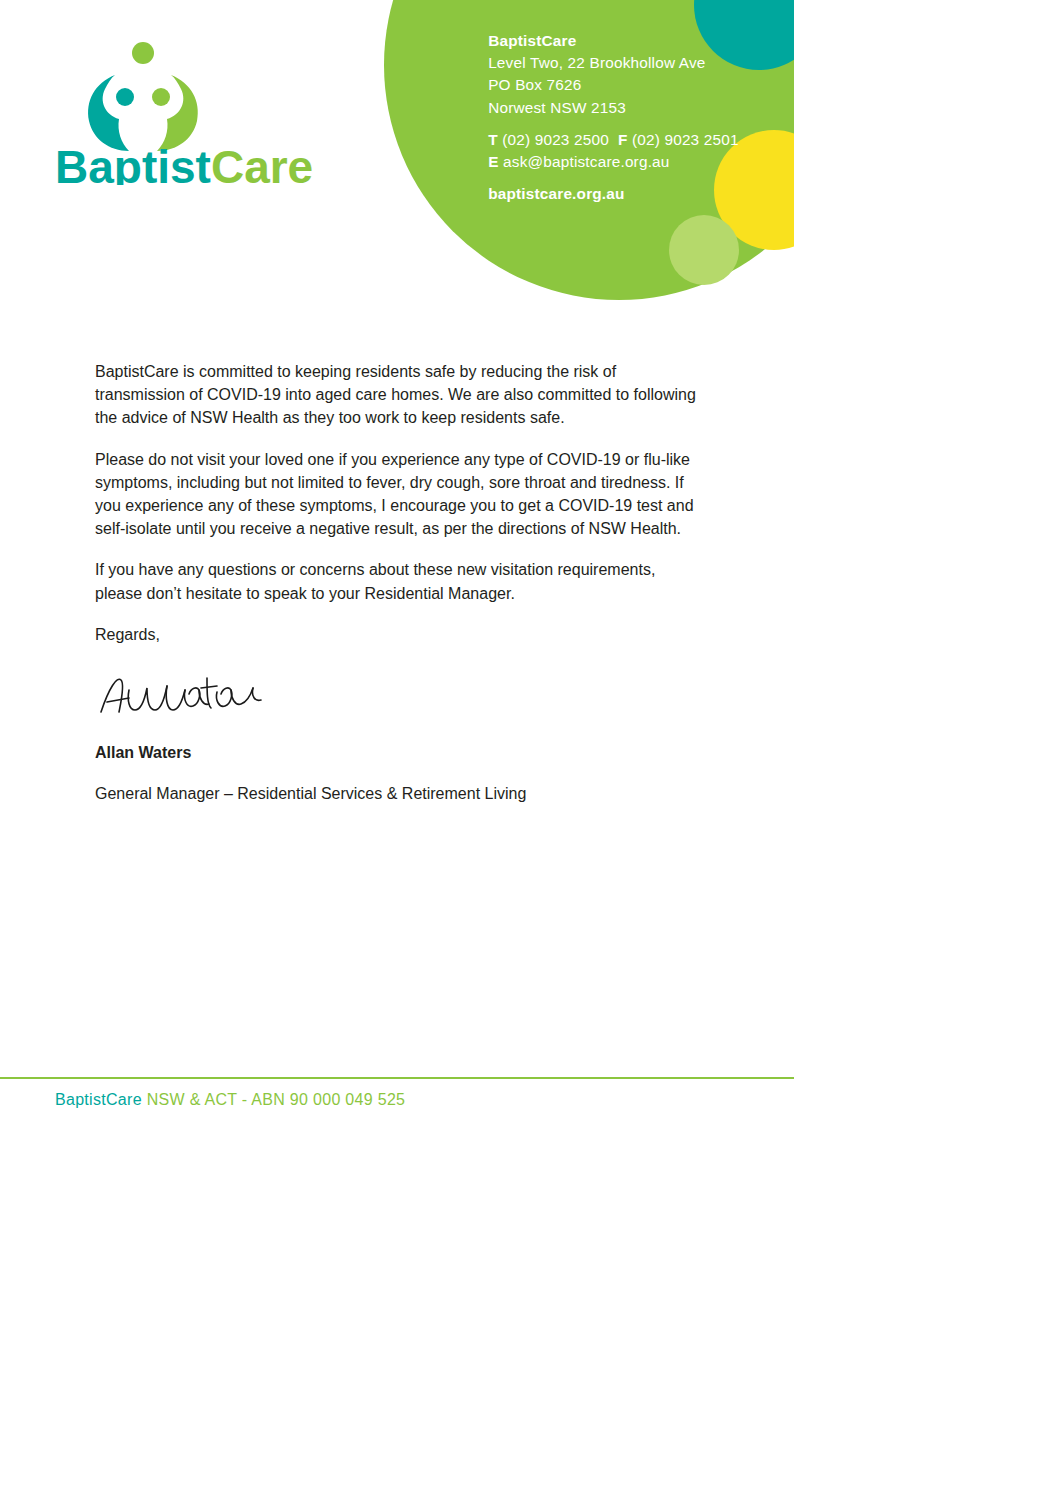BaptistCare
BaptistCare
Level Two, 22 Brookhollow Ave
PO Box 7626
Norwest NSW 2153
T (02) 9023 2500 F (02) 9023 2501
E ask@baptistcare.org.au
baptistcare.org.au
BaptistCare is committed to keeping residents safe by reducing the risk of transmission of COVID-19 into aged care homes. We are also committed to following the advice of NSW Health as they too work to keep residents safe.
Please do not visit your loved one if you experience any type of COVID-19 or flu-like symptoms, including but not limited to fever, dry cough, sore throat and tiredness. If you experience any of these symptoms, I encourage you to get a COVID-19 test and self-isolate until you receive a negative result, as per the directions of NSW Health.
If you have any questions or concerns about these new visitation requirements, please don’t hesitate to speak to your Residential Manager.
Regards,
Allan Waters
General Manager – Residential Services & Retirement Living
BaptistCare NSW & ACT - ABN 90 000 049 525